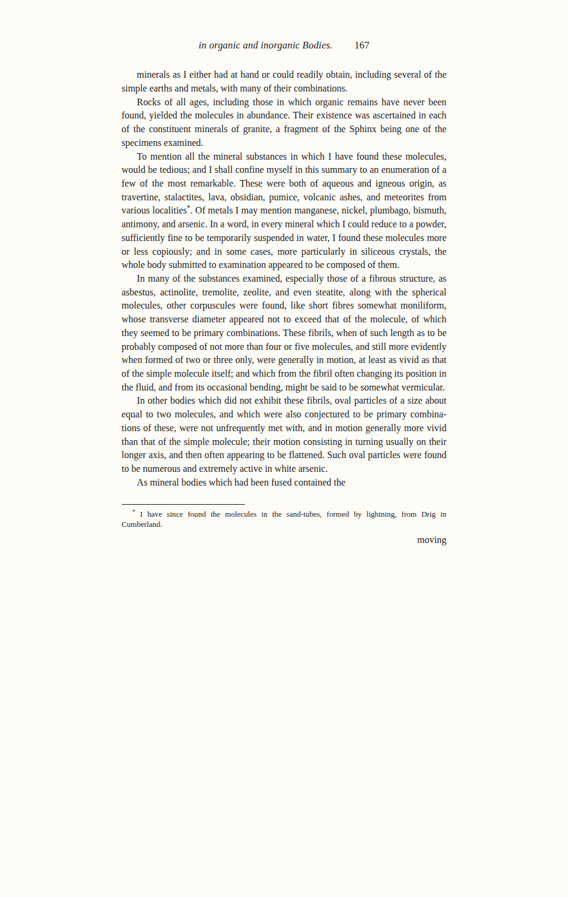in organic and inorganic Bodies. 167
minerals as I either had at hand or could readily obtain, including several of the simple earths and metals, with many of their combinations.
Rocks of all ages, including those in which organic remains have never been found, yielded the molecules in abundance. Their existence was ascertained in each of the constituent minerals of granite, a fragment of the Sphinx being one of the specimens examined.
To mention all the mineral substances in which I have found these molecules, would be tedious; and I shall confine myself in this summary to an enumeration of a few of the most remarkable. These were both of aqueous and igneous origin, as travertine, stalactites, lava, obsidian, pumice, volcanic ashes, and meteorites from various localities*. Of metals I may mention manganese, nickel, plumbago, bismuth, antimony, and arsenic. In a word, in every mineral which I could reduce to a powder, sufficiently fine to be temporarily suspended in water, I found these molecules more or less copiously; and in some cases, more particularly in siliceous crystals, the whole body submitted to examination appeared to be composed of them.
In many of the substances examined, especially those of a fibrous structure, as asbestus, actinolite, tremolite, zeolite, and even steatite, along with the spherical molecules, other corpuscules were found, like short fibres somewhat moniliform, whose transverse diameter appeared not to exceed that of the molecule, of which they seemed to be primary combinations. These fibrils, when of such length as to be probably composed of not more than four or five molecules, and still more evidently when formed of two or three only, were generally in motion, at least as vivid as that of the simple molecule itself; and which from the fibril often changing its position in the fluid, and from its occasional bending, might be said to be somewhat vermicular.
In other bodies which did not exhibit these fibrils, oval particles of a size about equal to two molecules, and which were also conjectured to be primary combinations of these, were not unfrequently met with, and in motion generally more vivid than that of the simple molecule; their motion consisting in turning usually on their longer axis, and then often appearing to be flattened. Such oval particles were found to be numerous and extremely active in white arsenic.
As mineral bodies which had been fused contained the
* I have since found the molecules in the sand-tubes, formed by lightning, from Drig in Cumberland.
moving